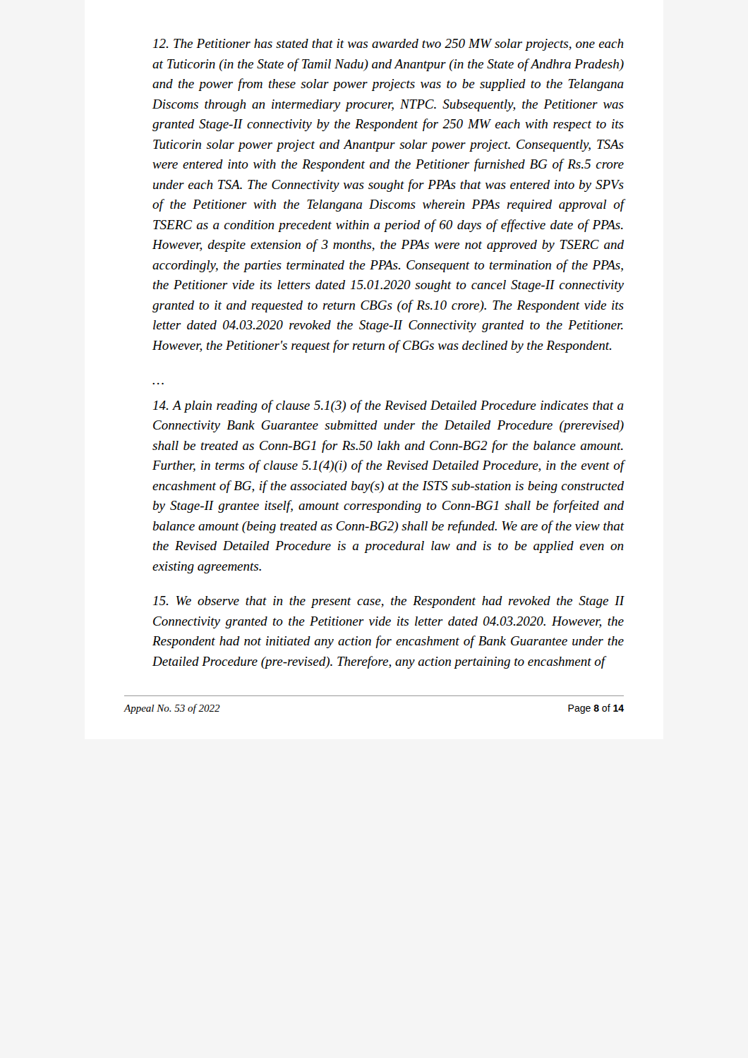12. The Petitioner has stated that it was awarded two 250 MW solar projects, one each at Tuticorin (in the State of Tamil Nadu) and Anantpur (in the State of Andhra Pradesh) and the power from these solar power projects was to be supplied to the Telangana Discoms through an intermediary procurer, NTPC. Subsequently, the Petitioner was granted Stage-II connectivity by the Respondent for 250 MW each with respect to its Tuticorin solar power project and Anantpur solar power project. Consequently, TSAs were entered into with the Respondent and the Petitioner furnished BG of Rs.5 crore under each TSA. The Connectivity was sought for PPAs that was entered into by SPVs of the Petitioner with the Telangana Discoms wherein PPAs required approval of TSERC as a condition precedent within a period of 60 days of effective date of PPAs. However, despite extension of 3 months, the PPAs were not approved by TSERC and accordingly, the parties terminated the PPAs. Consequent to termination of the PPAs, the Petitioner vide its letters dated 15.01.2020 sought to cancel Stage-II connectivity granted to it and requested to return CBGs (of Rs.10 crore). The Respondent vide its letter dated 04.03.2020 revoked the Stage-II Connectivity granted to the Petitioner. However, the Petitioner's request for return of CBGs was declined by the Respondent.
…
14. A plain reading of clause 5.1(3) of the Revised Detailed Procedure indicates that a Connectivity Bank Guarantee submitted under the Detailed Procedure (prerevised) shall be treated as Conn-BG1 for Rs.50 lakh and Conn-BG2 for the balance amount. Further, in terms of clause 5.1(4)(i) of the Revised Detailed Procedure, in the event of encashment of BG, if the associated bay(s) at the ISTS sub-station is being constructed by Stage-II grantee itself, amount corresponding to Conn-BG1 shall be forfeited and balance amount (being treated as Conn-BG2) shall be refunded. We are of the view that the Revised Detailed Procedure is a procedural law and is to be applied even on existing agreements.
15. We observe that in the present case, the Respondent had revoked the Stage II Connectivity granted to the Petitioner vide its letter dated 04.03.2020. However, the Respondent had not initiated any action for encashment of Bank Guarantee under the Detailed Procedure (pre-revised). Therefore, any action pertaining to encashment of
Appeal No. 53 of 2022
Page 8 of 14